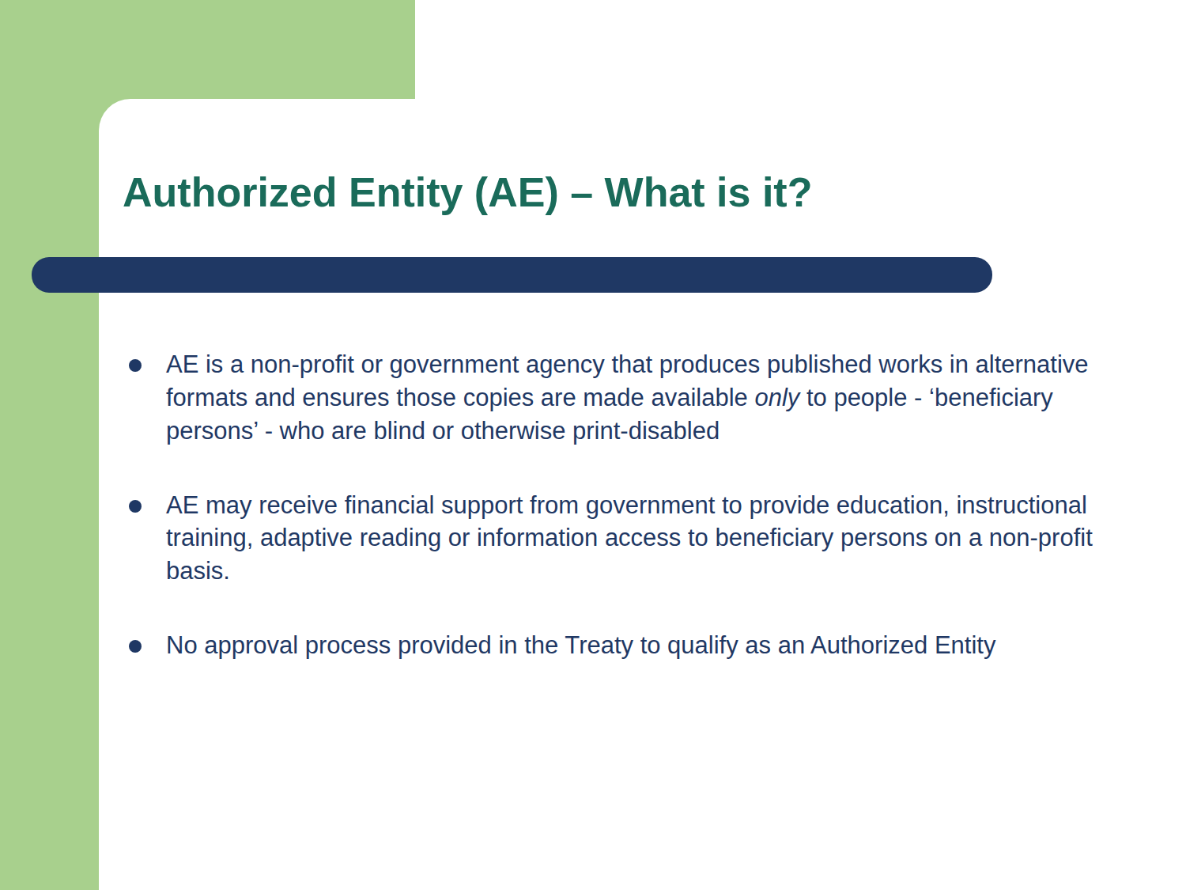Authorized Entity (AE) – What is it?
AE is a non-profit or government agency that produces published works in alternative formats and ensures those copies are made available only to people - ‘beneficiary persons’ - who are blind or otherwise print-disabled
AE may receive financial support from government to provide education, instructional training, adaptive reading or information access to beneficiary persons on a non-profit basis.
No approval process provided in the Treaty to qualify as an Authorized Entity